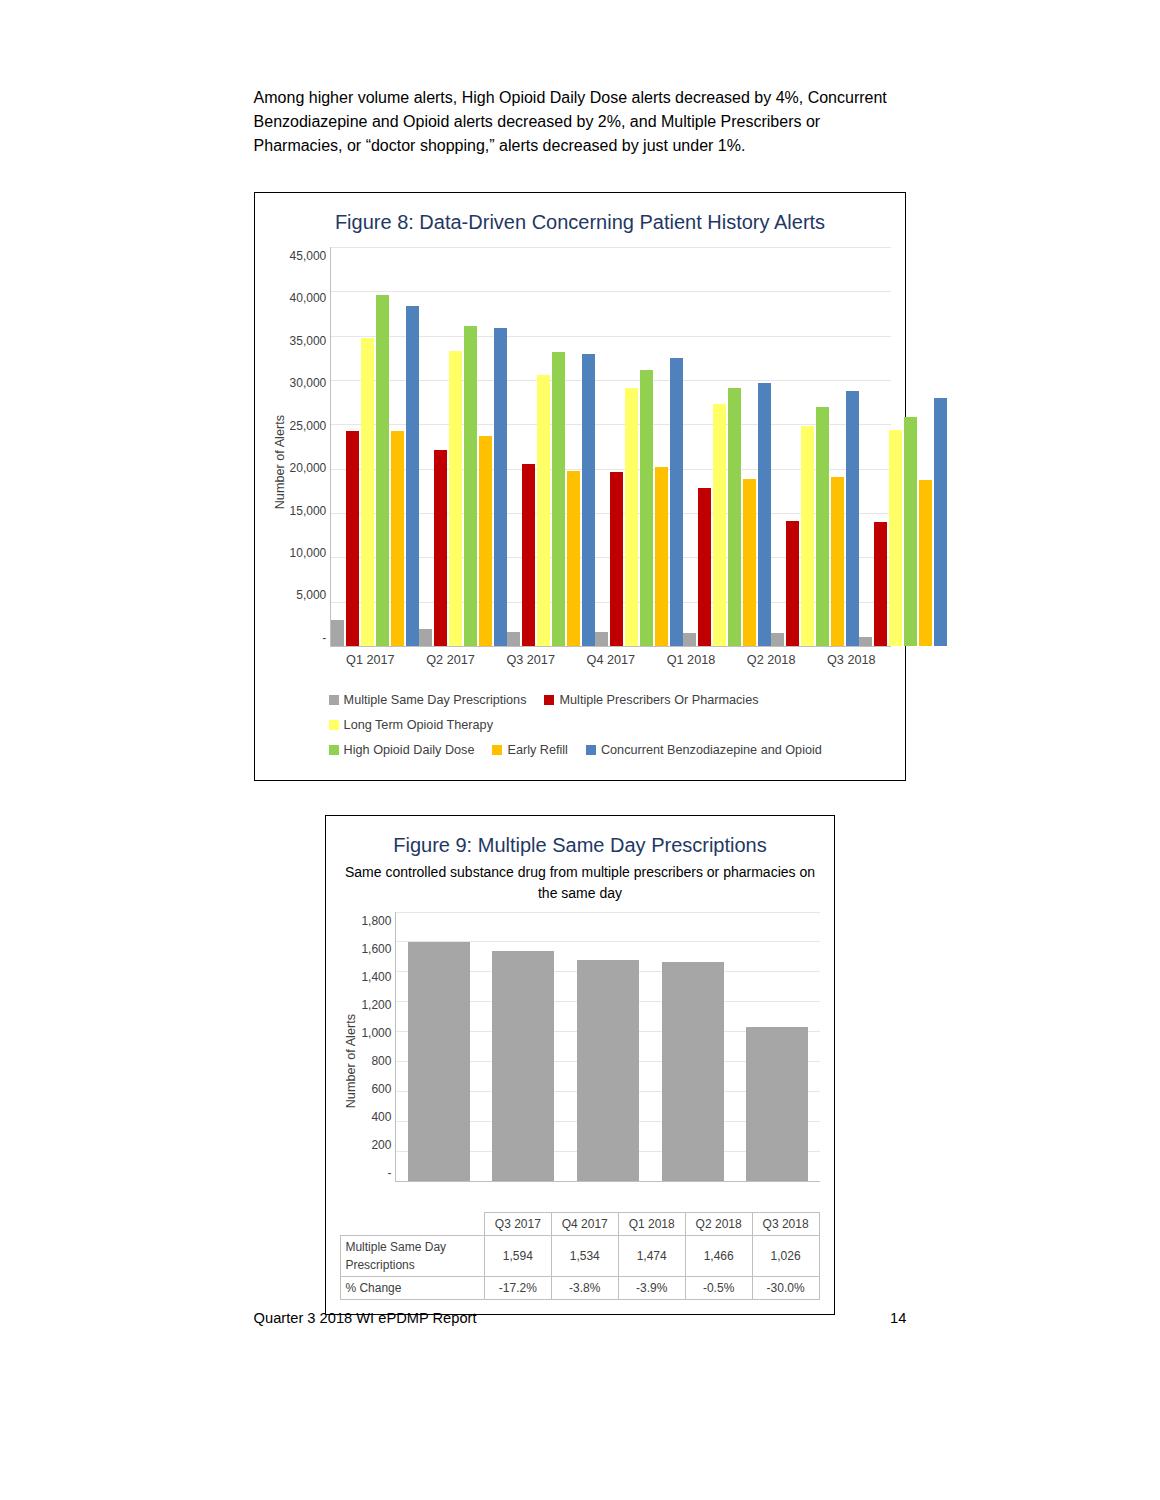Among higher volume alerts, High Opioid Daily Dose alerts decreased by 4%, Concurrent Benzodiazepine and Opioid alerts decreased by 2%, and Multiple Prescribers or Pharmacies, or “doctor shopping,” alerts decreased by just under 1%.
Figure 8: Data-Driven Concerning Patient History Alerts
Number of Alerts
45,000
40,000
35,000
30,000
25,000
20,000
15,000
10,000
5,000
-
Q1 2017 Q2 2017 Q3 2017 Q4 2017 Q1 2018 Q2 2018 Q3 2018
Multiple Same Day Prescriptions
Multiple Prescribers Or Pharmacies
Long Term Opioid Therapy
High Opioid Daily Dose
Early Refill
Concurrent Benzodiazepine and Opioid
Figure 9: Multiple Same Day Prescriptions
Same controlled substance drug from multiple prescribers or pharmacies on the same day
Number of Alerts
1,800
1,600
1,400
1,200
1,000
800
600
400
200
-
| | Q3 2017 | Q4 2017 | Q1 2018 | Q2 2018 | Q3 2018 |
| Multiple Same Day Prescriptions | 1,594 | 1,534 | 1,474 | 1,466 | 1,026 |
| % Change | -17.2% | -3.8% | -3.9% | -0.5% | -30.0% |
Quarter 3 2018 WI ePDMP Report 14